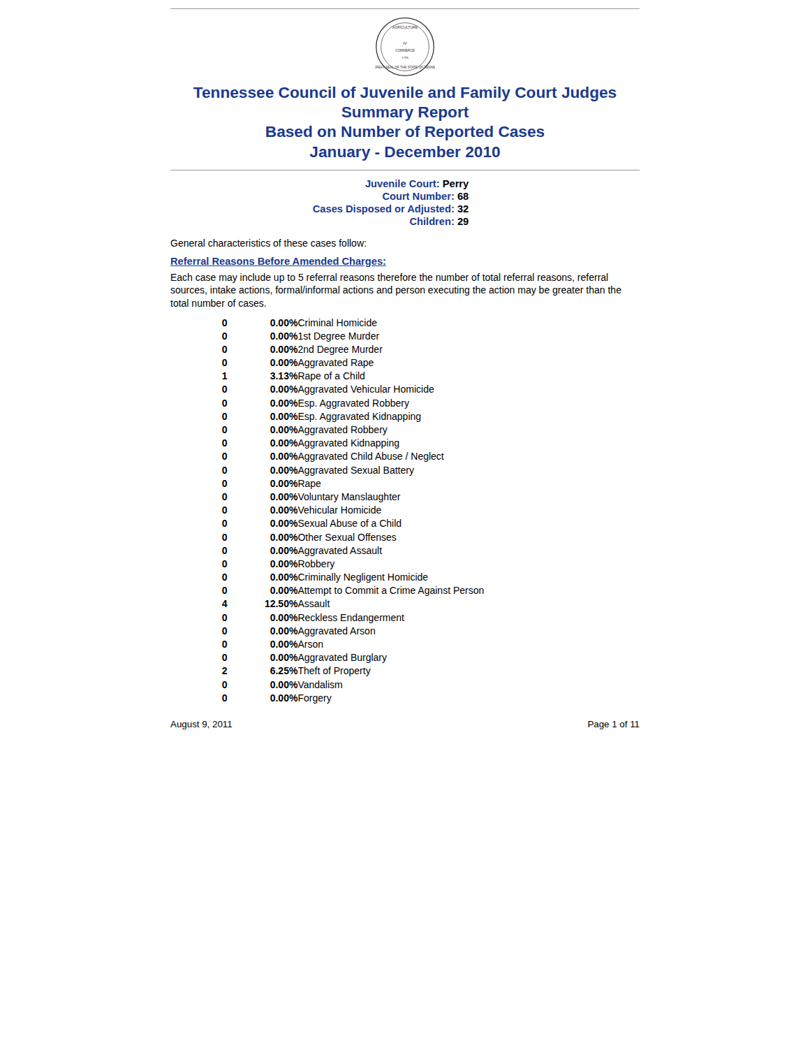Tennessee Council of Juvenile and Family Court Judges
Summary Report
Based on Number of Reported Cases
January - December 2010
Juvenile Court: Perry
Court Number: 68
Cases Disposed or Adjusted: 32
Children: 29
General characteristics of these cases follow:
Referral Reasons Before Amended Charges:
Each case may include up to 5 referral reasons therefore the number of total referral reasons, referral sources, intake actions, formal/informal actions and person executing the action may be greater than the total number of cases.
| 0 | 0.00% | Criminal Homicide |
| 0 | 0.00% | 1st Degree Murder |
| 0 | 0.00% | 2nd Degree Murder |
| 0 | 0.00% | Aggravated Rape |
| 1 | 3.13% | Rape of a Child |
| 0 | 0.00% | Aggravated Vehicular Homicide |
| 0 | 0.00% | Esp. Aggravated Robbery |
| 0 | 0.00% | Esp. Aggravated Kidnapping |
| 0 | 0.00% | Aggravated Robbery |
| 0 | 0.00% | Aggravated Kidnapping |
| 0 | 0.00% | Aggravated Child Abuse / Neglect |
| 0 | 0.00% | Aggravated Sexual Battery |
| 0 | 0.00% | Rape |
| 0 | 0.00% | Voluntary Manslaughter |
| 0 | 0.00% | Vehicular Homicide |
| 0 | 0.00% | Sexual Abuse of a Child |
| 0 | 0.00% | Other Sexual Offenses |
| 0 | 0.00% | Aggravated Assault |
| 0 | 0.00% | Robbery |
| 0 | 0.00% | Criminally Negligent Homicide |
| 0 | 0.00% | Attempt to Commit a Crime Against Person |
| 4 | 12.50% | Assault |
| 0 | 0.00% | Reckless Endangerment |
| 0 | 0.00% | Aggravated Arson |
| 0 | 0.00% | Arson |
| 0 | 0.00% | Aggravated Burglary |
| 2 | 6.25% | Theft of Property |
| 0 | 0.00% | Vandalism |
| 0 | 0.00% | Forgery |
August 9, 2011 Page 1 of 11